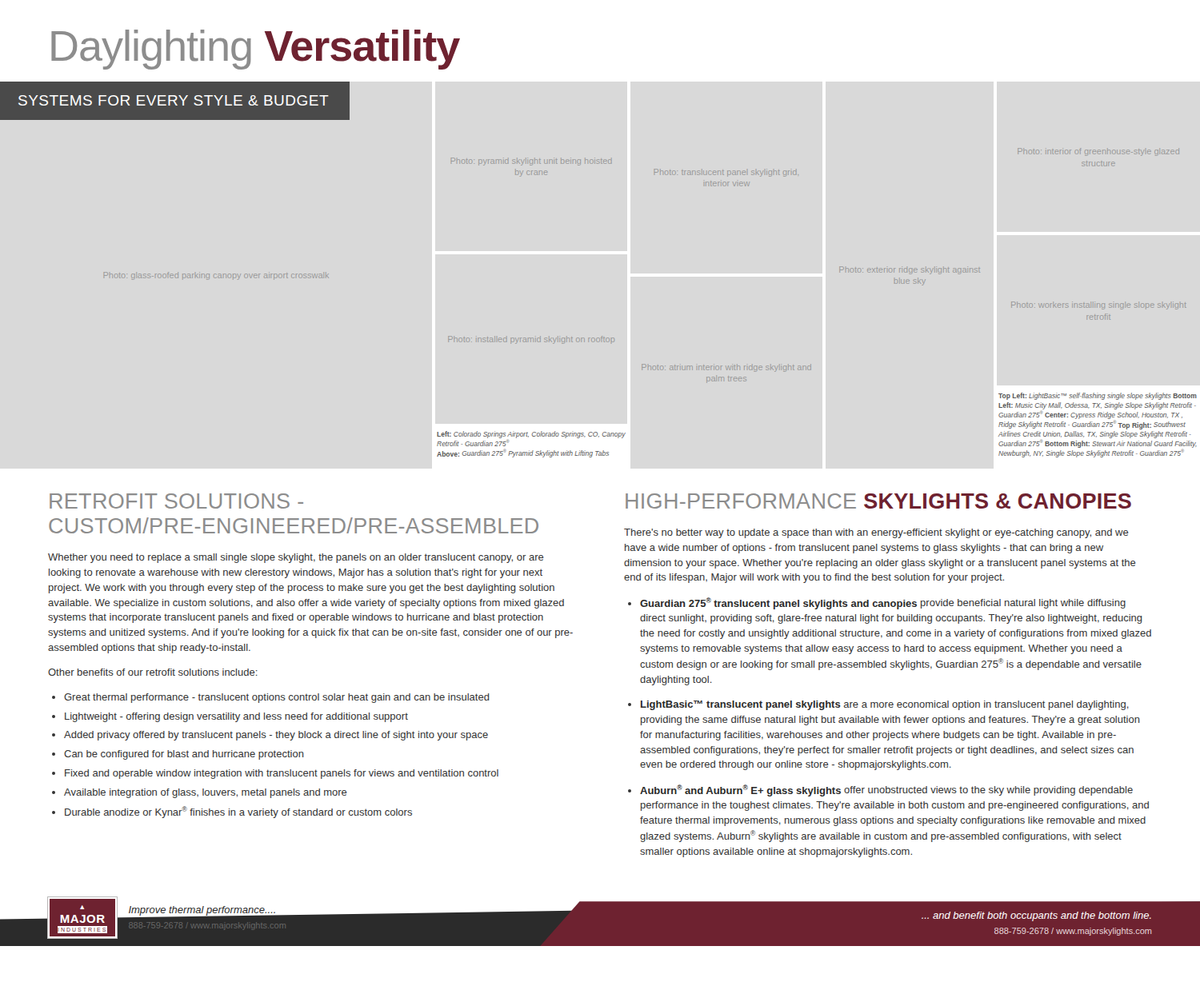Daylighting Versatility
Systems for Every Style & Budget
Left: Colorado Springs Airport, Colorado Springs, CO, Canopy Retrofit - Guardian 275®
Above: Guardian 275® Pyramid Skylight with Lifting Tabs
Top Left: LightBasic™ self-flashing single slope skylights Bottom Left: Music City Mall, Odessa, TX, Single Slope Skylight Retrofit - Guardian 275® Center: Cypress Ridge School, Houston, TX , Ridge Skylight Retrofit - Guardian 275® Top Right: Southwest Airlines Credit Union, Dallas, TX, Single Slope Skylight Retrofit - Guardian 275® Bottom Right: Stewart Air National Guard Facility, Newburgh, NY, Single Slope Skylight Retrofit - Guardian 275®
Retrofit Solutions -
Custom/Pre-Engineered/Pre-Assembled
Whether you need to replace a small single slope skylight, the panels on an older translucent canopy, or are looking to renovate a warehouse with new clerestory windows, Major has a solution that's right for your next project. We work with you through every step of the process to make sure you get the best daylighting solution available. We specialize in custom solutions, and also offer a wide variety of specialty options from mixed glazed systems that incorporate translucent panels and fixed or operable windows to hurricane and blast protection systems and unitized systems. And if you're looking for a quick fix that can be on-site fast, consider one of our pre-assembled options that ship ready-to-install.
Other benefits of our retrofit solutions include:
Great thermal performance - translucent options control solar heat gain and can be insulated
Lightweight - offering design versatility and less need for additional support
Added privacy offered by translucent panels - they block a direct line of sight into your space
Can be configured for blast and hurricane protection
Fixed and operable window integration with translucent panels for views and ventilation control
Available integration of glass, louvers, metal panels and more
Durable anodize or Kynar® finishes in a variety of standard or custom colors
High-Performance Skylights & Canopies
There's no better way to update a space than with an energy-efficient skylight or eye-catching canopy, and we have a wide number of options - from translucent panel systems to glass skylights - that can bring a new dimension to your space. Whether you're replacing an older glass skylight or a translucent panel systems at the end of its lifespan, Major will work with you to find the best solution for your project.
Guardian 275® translucent panel skylights and canopies provide beneficial natural light while diffusing direct sunlight, providing soft, glare-free natural light for building occupants. They're also lightweight, reducing the need for costly and unsightly additional structure, and come in a variety of configurations from mixed glazed systems to removable systems that allow easy access to hard to access equipment. Whether you need a custom design or are looking for small pre-assembled skylights, Guardian 275® is a dependable and versatile daylighting tool.
LightBasic™ translucent panel skylights are a more economical option in translucent panel daylighting, providing the same diffuse natural light but available with fewer options and features. They're a great solution for manufacturing facilities, warehouses and other projects where budgets can be tight. Available in pre-assembled configurations, they're perfect for smaller retrofit projects or tight deadlines, and select sizes can even be ordered through our online store - shopmajorskylights.com.
Auburn® and Auburn® E+ glass skylights offer unobstructed views to the sky while providing dependable performance in the toughest climates. They're available in both custom and pre-engineered configurations, and feature thermal improvements, numerous glass options and specialty configurations like removable and mixed glazed systems. Auburn® skylights are available in custom and pre-assembled configurations, with select smaller options available online at shopmajorskylights.com.
▲ MAJOR INDUSTRIES
Improve thermal performance.... 888-759-2678 / www.majorskylights.com
... and benefit both occupants and the bottom line. 888-759-2678 / www.majorskylights.com